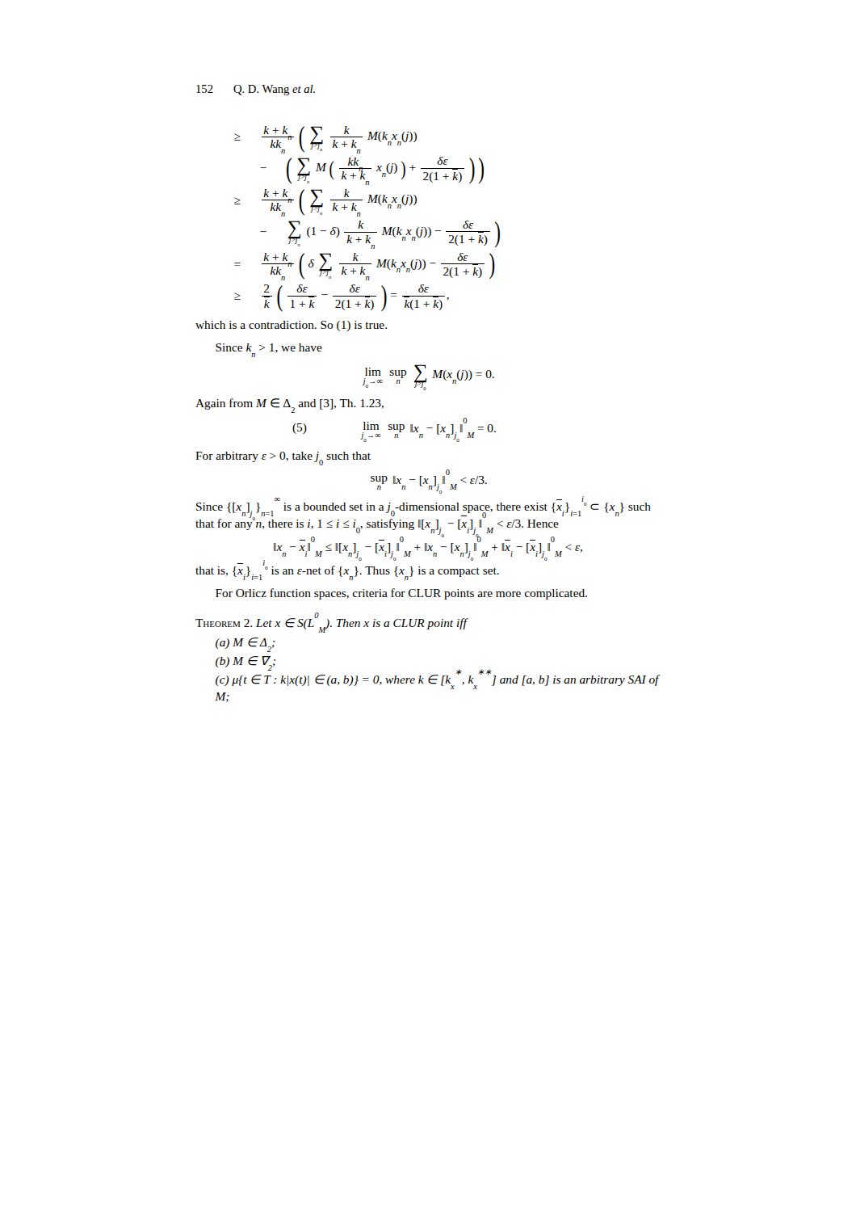152 Q. D. Wang et al.
≥ k + kn kkn ( ∑j>jn kk + kn M(knxn(j))
− ( ∑j>jn M ( kkn k + kn xn(j) ) + δε 2(1 + k) ) )
≥ k + kn kkn ( ∑j>jn kk + kn M(knxn(j))
− ∑j>jn (1 − δ) kk + kn M(knxn(j)) − δε 2(1 + k) )
= k + kn kkn ( δ ∑j>jn kk + kn M(knxn(j)) − δε 2(1 + k) )
≥ 2 k ( δε 1 + k − δε 2(1 + k) ) = δε k(1 + k),
which is a contradiction. So (1) is true.
Since kn > 1, we have
lim j0→∞ sup n ∑j>j0 M(xn(j)) = 0.
Again from M ∈ Δ2 and [3], Th. 1.23,
(5)
lim j0→∞ sup n ‖xn − [xn]j0‖0M = 0.
For arbitrary ε > 0, take j0 such that
sup n ‖xn − [xn]j0‖0M < ε/3.
Since {[xn]j0}n=1∞ is a bounded set in a j0-dimensional space, there exist {xi}i=1i0 ⊂ {xn} such that for any n, there is i, 1 ≤ i ≤ i0, satisfying ‖[xn]j0 − [xi]j0‖0M < ε/3. Hence
‖xn − xi‖0M ≤ ‖[xn]j0 − [xi]j0‖0M + ‖xn − [xn]j0‖0M + ‖xi − [xi]j0‖0M < ε,
that is, {xi}i=1i0 is an ε-net of {xn}. Thus {xn} is a compact set.
For Orlicz function spaces, criteria for CLUR points are more complicated.
Theorem 2. Let x ∈ S(L0M). Then x is a CLUR point iff
(a) M ∈ Δ2;
(b) M ∈ ∇2;
(c) μ{t ∈ T : k|x(t)| ∈ (a, b)} = 0, where k ∈ [kx∗, kx∗∗] and [a, b] is an arbitrary SAI of M;